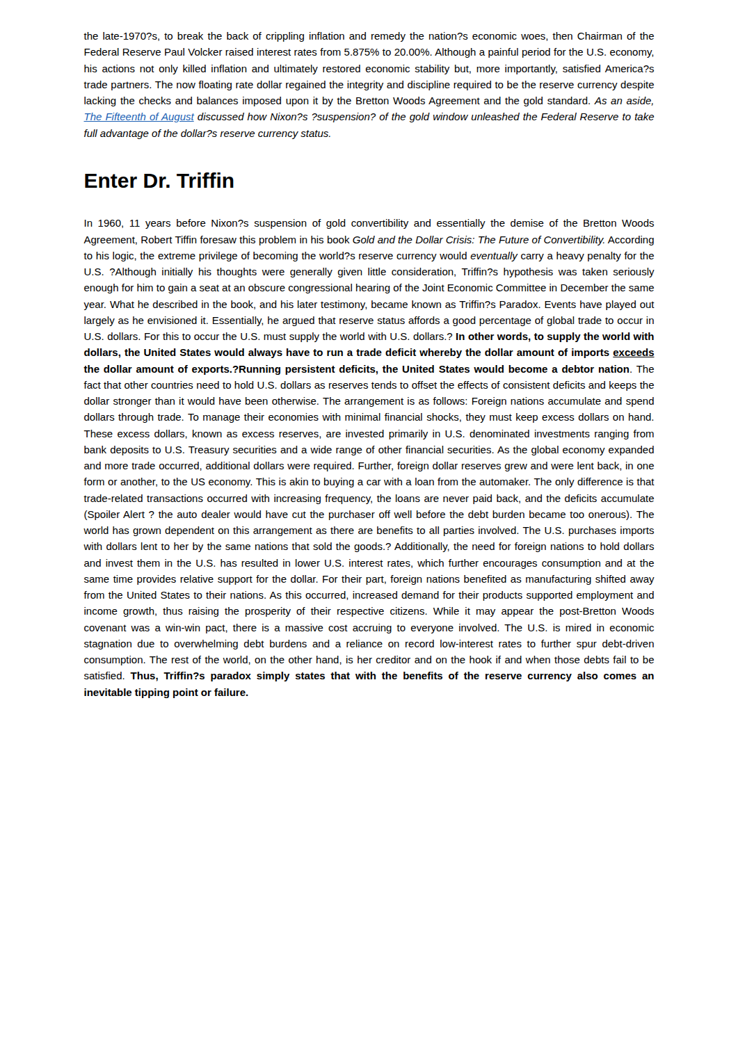the late-1970?s, to break the back of crippling inflation and remedy the nation?s economic woes, then Chairman of the Federal Reserve Paul Volcker raised interest rates from 5.875% to 20.00%. Although a painful period for the U.S. economy, his actions not only killed inflation and ultimately restored economic stability but, more importantly, satisfied America?s trade partners. The now floating rate dollar regained the integrity and discipline required to be the reserve currency despite lacking the checks and balances imposed upon it by the Bretton Woods Agreement and the gold standard. As an aside, The Fifteenth of August discussed how Nixon?s ?suspension? of the gold window unleashed the Federal Reserve to take full advantage of the dollar?s reserve currency status.
Enter Dr. Triffin
In 1960, 11 years before Nixon?s suspension of gold convertibility and essentially the demise of the Bretton Woods Agreement, Robert Tiffin foresaw this problem in his book Gold and the Dollar Crisis: The Future of Convertibility. According to his logic, the extreme privilege of becoming the world?s reserve currency would eventually carry a heavy penalty for the U.S. ?Although initially his thoughts were generally given little consideration, Triffin?s hypothesis was taken seriously enough for him to gain a seat at an obscure congressional hearing of the Joint Economic Committee in December the same year. What he described in the book, and his later testimony, became known as Triffin?s Paradox. Events have played out largely as he envisioned it. Essentially, he argued that reserve status affords a good percentage of global trade to occur in U.S. dollars. For this to occur the U.S. must supply the world with U.S. dollars.? In other words, to supply the world with dollars, the United States would always have to run a trade deficit whereby the dollar amount of imports exceeds the dollar amount of exports.?Running persistent deficits, the United States would become a debtor nation. The fact that other countries need to hold U.S. dollars as reserves tends to offset the effects of consistent deficits and keeps the dollar stronger than it would have been otherwise. The arrangement is as follows: Foreign nations accumulate and spend dollars through trade. To manage their economies with minimal financial shocks, they must keep excess dollars on hand. These excess dollars, known as excess reserves, are invested primarily in U.S. denominated investments ranging from bank deposits to U.S. Treasury securities and a wide range of other financial securities. As the global economy expanded and more trade occurred, additional dollars were required. Further, foreign dollar reserves grew and were lent back, in one form or another, to the US economy. This is akin to buying a car with a loan from the automaker. The only difference is that trade-related transactions occurred with increasing frequency, the loans are never paid back, and the deficits accumulate (Spoiler Alert ? the auto dealer would have cut the purchaser off well before the debt burden became too onerous). The world has grown dependent on this arrangement as there are benefits to all parties involved. The U.S. purchases imports with dollars lent to her by the same nations that sold the goods.? Additionally, the need for foreign nations to hold dollars and invest them in the U.S. has resulted in lower U.S. interest rates, which further encourages consumption and at the same time provides relative support for the dollar. For their part, foreign nations benefited as manufacturing shifted away from the United States to their nations. As this occurred, increased demand for their products supported employment and income growth, thus raising the prosperity of their respective citizens. While it may appear the post-Bretton Woods covenant was a win-win pact, there is a massive cost accruing to everyone involved. The U.S. is mired in economic stagnation due to overwhelming debt burdens and a reliance on record low-interest rates to further spur debt-driven consumption. The rest of the world, on the other hand, is her creditor and on the hook if and when those debts fail to be satisfied. Thus, Triffin?s paradox simply states that with the benefits of the reserve currency also comes an inevitable tipping point or failure.